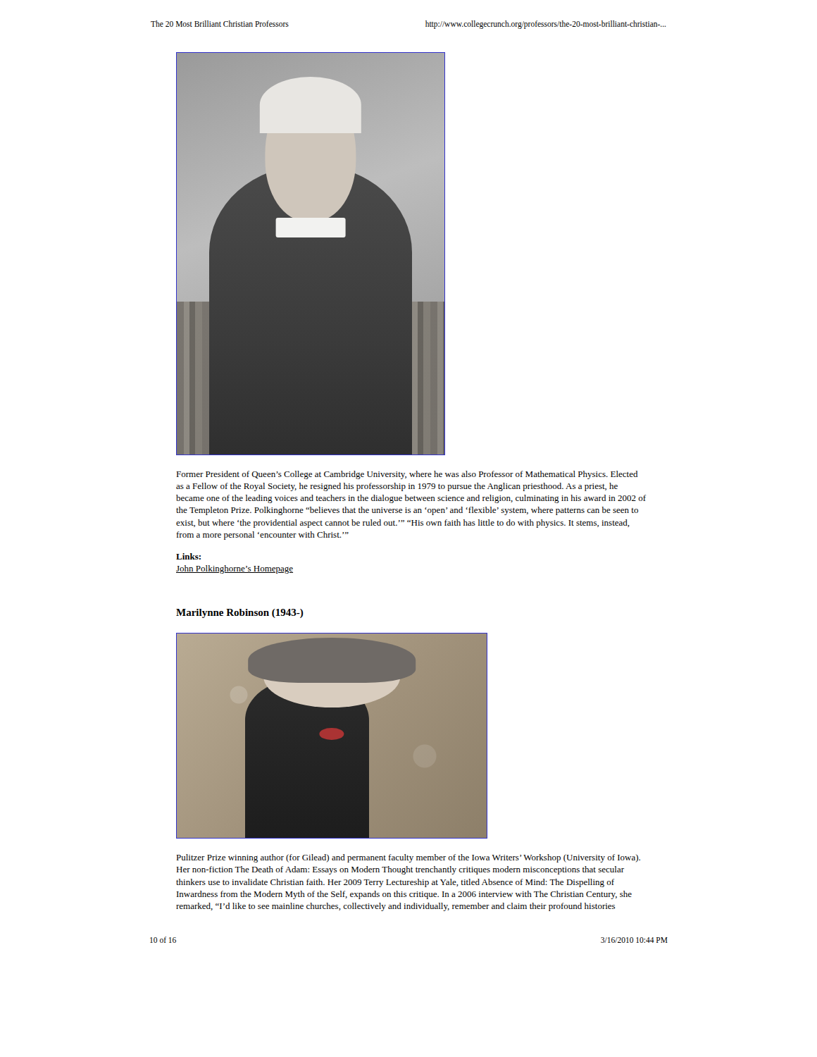The 20 Most Brilliant Christian Professors http://www.collegecrunch.org/professors/the-20-most-brilliant-christian-...
Former President of Queen’s College at Cambridge University, where he was also Professor of Mathematical Physics. Elected as a Fellow of the Royal Society, he resigned his professorship in 1979 to pursue the Anglican priesthood. As a priest, he became one of the leading voices and teachers in the dialogue between science and religion, culminating in his award in 2002 of the Templeton Prize. Polkinghorne “believes that the universe is an ‘open’ and ‘flexible’ system, where patterns can be seen to exist, but where ‘the providential aspect cannot be ruled out.’” “His own faith has little to do with physics. It stems, instead, from a more personal ‘encounter with Christ.’”
Links:
John Polkinghorne’s Homepage
Marilynne Robinson (1943-)
Pulitzer Prize winning author (for Gilead) and permanent faculty member of the Iowa Writers’ Workshop (University of Iowa). Her non-fiction The Death of Adam: Essays on Modern Thought trenchantly critiques modern misconceptions that secular thinkers use to invalidate Christian faith. Her 2009 Terry Lectureship at Yale, titled Absence of Mind: The Dispelling of Inwardness from the Modern Myth of the Self, expands on this critique. In a 2006 interview with The Christian Century, she remarked, “I’d like to see mainline churches, collectively and individually, remember and claim their profound histories
10 of 16 3/16/2010 10:44 PM